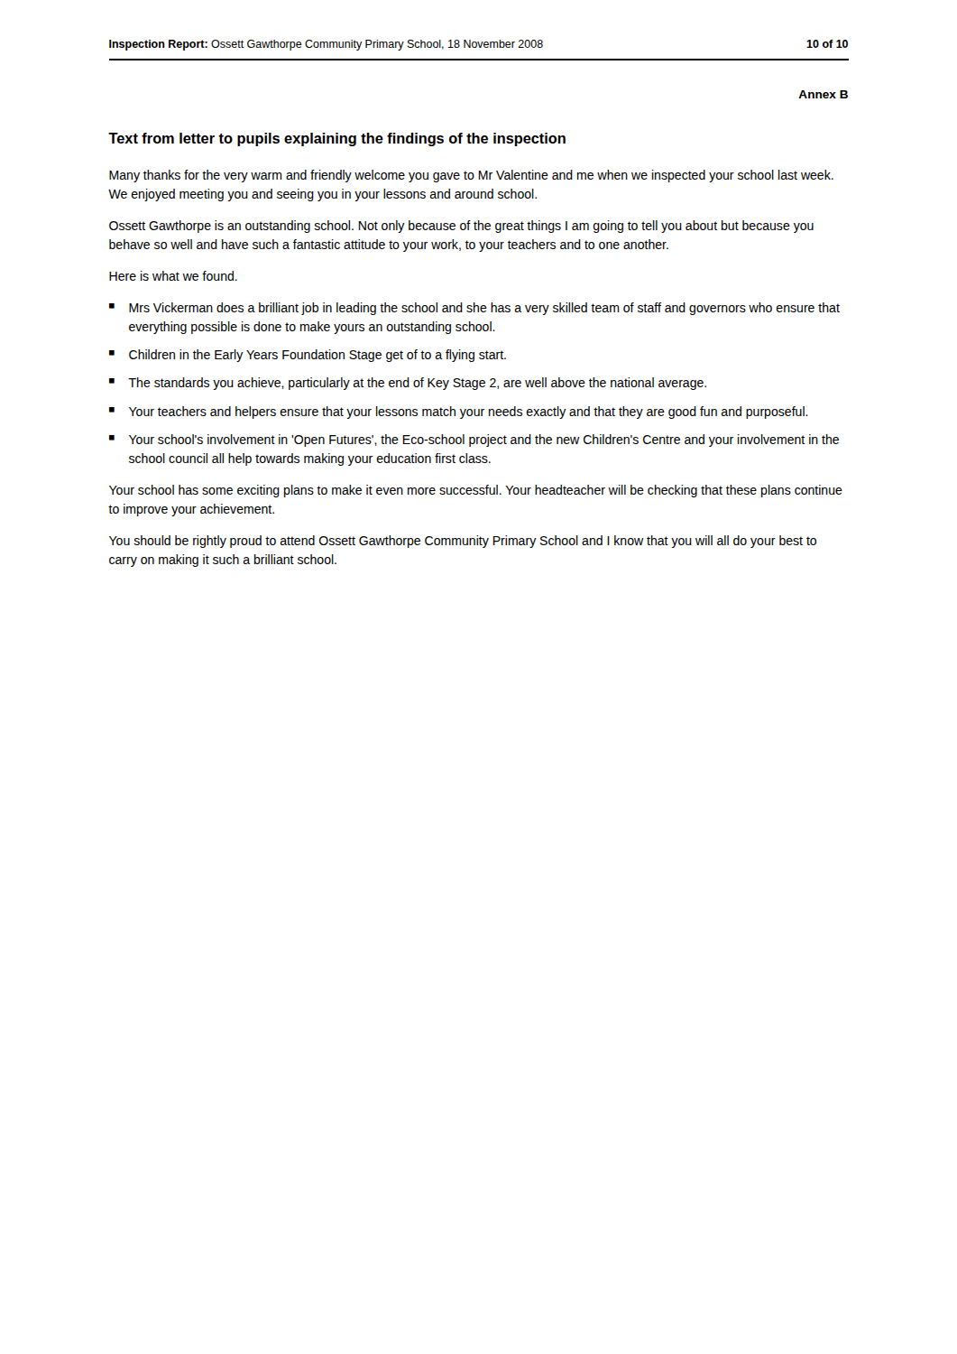Inspection Report: Ossett Gawthorpe Community Primary School, 18 November 2008
10 of 10
Annex B
Text from letter to pupils explaining the findings of the inspection
Many thanks for the very warm and friendly welcome you gave to Mr Valentine and me when we inspected your school last week. We enjoyed meeting you and seeing you in your lessons and around school.
Ossett Gawthorpe is an outstanding school. Not only because of the great things I am going to tell you about but because you behave so well and have such a fantastic attitude to your work, to your teachers and to one another.
Here is what we found.
Mrs Vickerman does a brilliant job in leading the school and she has a very skilled team of staff and governors who ensure that everything possible is done to make yours an outstanding school.
Children in the Early Years Foundation Stage get of to a flying start.
The standards you achieve, particularly at the end of Key Stage 2, are well above the national average.
Your teachers and helpers ensure that your lessons match your needs exactly and that they are good fun and purposeful.
Your school's involvement in 'Open Futures', the Eco-school project and the new Children's Centre and your involvement in the school council all help towards making your education first class.
Your school has some exciting plans to make it even more successful. Your headteacher will be checking that these plans continue to improve your achievement.
You should be rightly proud to attend Ossett Gawthorpe Community Primary School and I know that you will all do your best to carry on making it such a brilliant school.